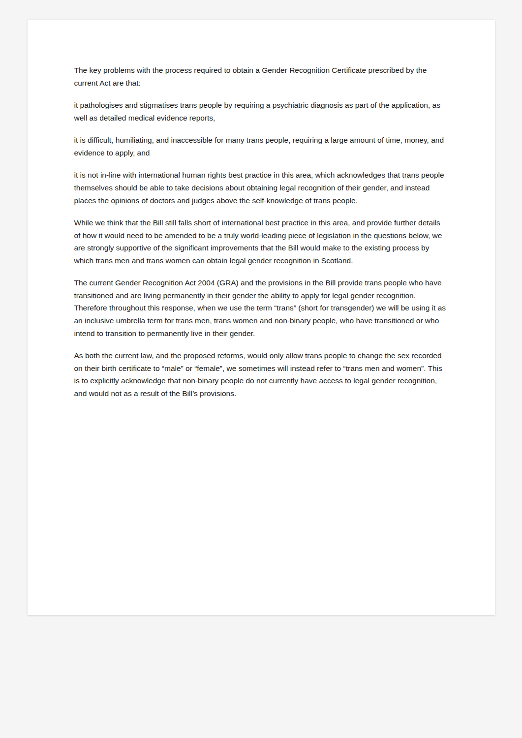The key problems with the process required to obtain a Gender Recognition Certificate prescribed by the current Act are that:
it pathologises and stigmatises trans people by requiring a psychiatric diagnosis as part of the application, as well as detailed medical evidence reports,
it is difficult, humiliating, and inaccessible for many trans people, requiring a large amount of time, money, and evidence to apply, and
it is not in-line with international human rights best practice in this area, which acknowledges that trans people themselves should be able to take decisions about obtaining legal recognition of their gender, and instead places the opinions of doctors and judges above the self-knowledge of trans people.
While we think that the Bill still falls short of international best practice in this area, and provide further details of how it would need to be amended to be a truly world-leading piece of legislation in the questions below, we are strongly supportive of the significant improvements that the Bill would make to the existing process by which trans men and trans women can obtain legal gender recognition in Scotland.
The current Gender Recognition Act 2004 (GRA) and the provisions in the Bill provide trans people who have transitioned and are living permanently in their gender the ability to apply for legal gender recognition. Therefore throughout this response, when we use the term “trans” (short for transgender) we will be using it as an inclusive umbrella term for trans men, trans women and non-binary people, who have transitioned or who intend to transition to permanently live in their gender.
As both the current law, and the proposed reforms, would only allow trans people to change the sex recorded on their birth certificate to “male” or “female”, we sometimes will instead refer to “trans men and women”. This is to explicitly acknowledge that non-binary people do not currently have access to legal gender recognition, and would not as a result of the Bill’s provisions.